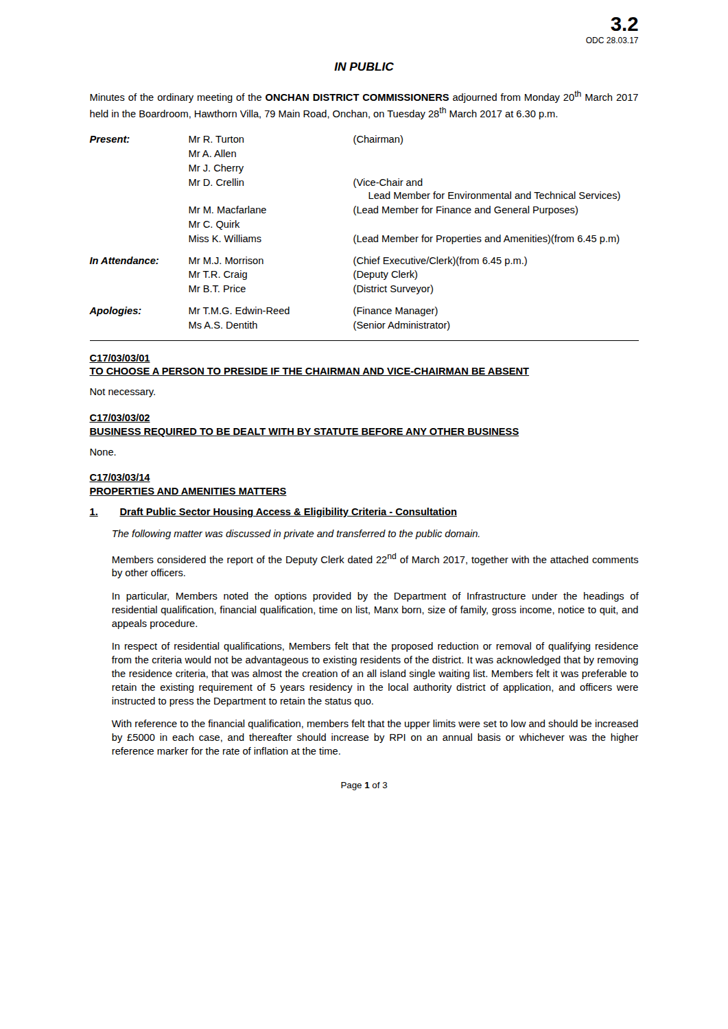3.2
ODC 28.03.17
IN PUBLIC
Minutes of the ordinary meeting of the ONCHAN DISTRICT COMMISSIONERS adjourned from Monday 20th March 2017 held in the Boardroom, Hawthorn Villa, 79 Main Road, Onchan, on Tuesday 28th March 2017 at 6.30 p.m.
| Present: | Mr R. Turton | (Chairman) |
| | Mr A. Allen | |
| | Mr J. Cherry | |
| | Mr D. Crellin | (Vice-Chair and Lead Member for Environmental and Technical Services) |
| | Mr M. Macfarlane | (Lead Member for Finance and General Purposes) |
| | Mr C. Quirk | |
| | Miss K. Williams | (Lead Member for Properties and Amenities)(from 6.45 p.m) |
| In Attendance: | Mr M.J. Morrison | (Chief Executive/Clerk)(from 6.45 p.m.) |
| | Mr T.R. Craig | (Deputy Clerk) |
| | Mr B.T. Price | (District Surveyor) |
| Apologies: | Mr T.M.G. Edwin-Reed | (Finance Manager) |
| | Ms A.S. Dentith | (Senior Administrator) |
C17/03/03/01
TO CHOOSE A PERSON TO PRESIDE IF THE CHAIRMAN AND VICE-CHAIRMAN BE ABSENT
Not necessary.
C17/03/03/02
BUSINESS REQUIRED TO BE DEALT WITH BY STATUTE BEFORE ANY OTHER BUSINESS
None.
C17/03/03/14
PROPERTIES AND AMENITIES MATTERS
1. Draft Public Sector Housing Access & Eligibility Criteria - Consultation
The following matter was discussed in private and transferred to the public domain.
Members considered the report of the Deputy Clerk dated 22nd of March 2017, together with the attached comments by other officers.
In particular, Members noted the options provided by the Department of Infrastructure under the headings of residential qualification, financial qualification, time on list, Manx born, size of family, gross income, notice to quit, and appeals procedure.
In respect of residential qualifications, Members felt that the proposed reduction or removal of qualifying residence from the criteria would not be advantageous to existing residents of the district. It was acknowledged that by removing the residence criteria, that was almost the creation of an all island single waiting list. Members felt it was preferable to retain the existing requirement of 5 years residency in the local authority district of application, and officers were instructed to press the Department to retain the status quo.
With reference to the financial qualification, members felt that the upper limits were set to low and should be increased by £5000 in each case, and thereafter should increase by RPI on an annual basis or whichever was the higher reference marker for the rate of inflation at the time.
Page 1 of 3